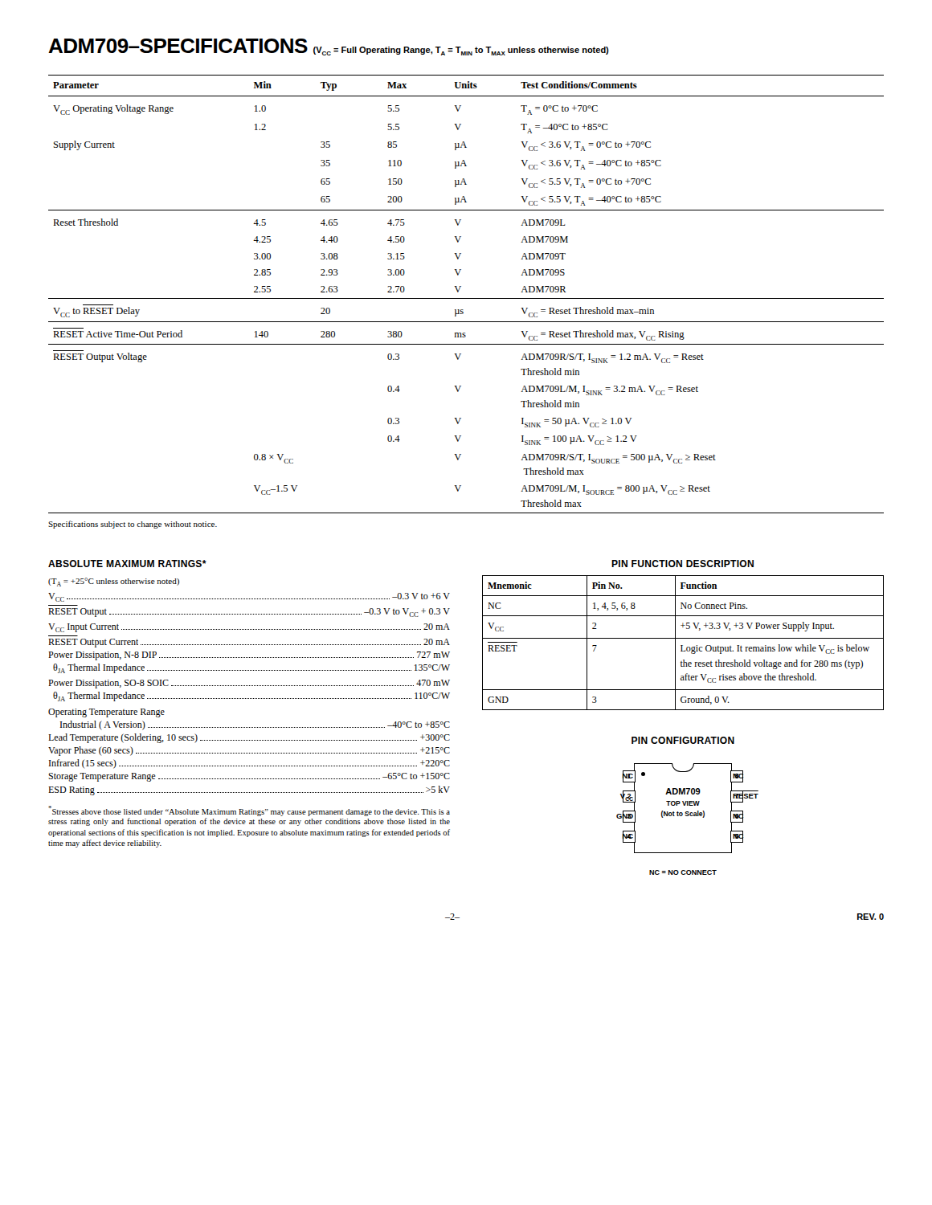ADM709–SPECIFICATIONS (VCC = Full Operating Range, TA = TMIN to TMAX unless otherwise noted)
| Parameter | Min | Typ | Max | Units | Test Conditions/Comments |
| --- | --- | --- | --- | --- | --- |
| V CC Operating Voltage Range | 1.0 | | 5.5 | V | T A = 0°C to +70°C |
| | 1.2 | | 5.5 | V | T A = –40°C to +85°C |
| Supply Current | | 35 | 85 | µA | V CC < 3.6 V, T A = 0°C to +70°C |
| | | 35 | 110 | µA | V CC < 3.6 V, T A = –40°C to +85°C |
| | | 65 | 150 | µA | V CC < 5.5 V, T A = 0°C to +70°C |
| | | 65 | 200 | µA | V CC < 5.5 V, T A = –40°C to +85°C |
| Reset Threshold | 4.5 | 4.65 | 4.75 | V | ADM709L |
| | 4.25 | 4.40 | 4.50 | V | ADM709M |
| | 3.00 | 3.08 | 3.15 | V | ADM709T |
| | 2.85 | 2.93 | 3.00 | V | ADM709S |
| | 2.55 | 2.63 | 2.70 | V | ADM709R |
| V CC to RESET Delay | | 20 | | µs | V CC = Reset Threshold max–min |
| RESET Active Time-Out Period | 140 | 280 | 380 | ms | V CC = Reset Threshold max, V CC Rising |
| RESET Output Voltage | | | 0.3 | V | ADM709R/S/T, I SINK = 1.2 mA. V CC = Reset Threshold min |
| | | | 0.4 | V | ADM709L/M, I SINK = 3.2 mA. V CC = Reset Threshold min |
| | | | 0.3 | V | I SINK = 50 µA. V CC ≥ 1.0 V |
| | | | 0.4 | V | I SINK = 100 µA. V CC ≥ 1.2 V |
| | 0.8 × V CC | | V | ADM709R/S/T, I SOURCE = 500 µA, V CC ≥ Reset Threshold max |
| | V CC –1.5 V | | V | ADM709L/M, I SOURCE = 800 µA, V CC ≥ Reset Threshold max |
Specifications subject to change without notice.
ABSOLUTE MAXIMUM RATINGS*
(TA = +25°C unless otherwise noted)
VCC –0.3 V to +6 V
RESET Output –0.3 V to VCC + 0.3 V
VCC Input Current 20 mA
RESET Output Current 20 mA
Power Dissipation, N-8 DIP 727 mW
θJA Thermal Impedance 135°C/W
Power Dissipation, SO-8 SOIC 470 mW
θJA Thermal Impedance 110°C/W
Operating Temperature Range
Industrial ( A Version) –40°C to +85°C
Lead Temperature (Soldering, 10 secs) +300°C
Vapor Phase (60 secs) +215°C
Infrared (15 secs) +220°C
Storage Temperature Range –65°C to +150°C
ESD Rating >5 kV
*Stresses above those listed under “Absolute Maximum Ratings” may cause permanent damage to the device. This is a stress rating only and functional operation of the device at these or any other conditions above those listed in the operational sections of this specification is not implied. Exposure to absolute maximum ratings for extended periods of time may affect device reliability.
PIN FUNCTION DESCRIPTION
| Mnemonic | Pin No. | Function |
| --- | --- | --- |
| NC | 1, 4, 5, 6, 8 | No Connect Pins. |
| V CC | 2 | +5 V, +3.3 V, +3 V Power Supply Input. |
| RESET | 7 | Logic Output. It remains low while V CC is below the reset threshold voltage and for 280 ms (typ) after V CC rises above the threshold. |
| GND | 3 | Ground, 0 V. |
PIN CONFIGURATION
ADM709
TOP VIEW
(Not to Scale)
1
2
3
4
8
7
6
5
NC
VCC
GND
NC
NC
RESET
NC
NC
NC = NO CONNECT
–2–
REV. 0